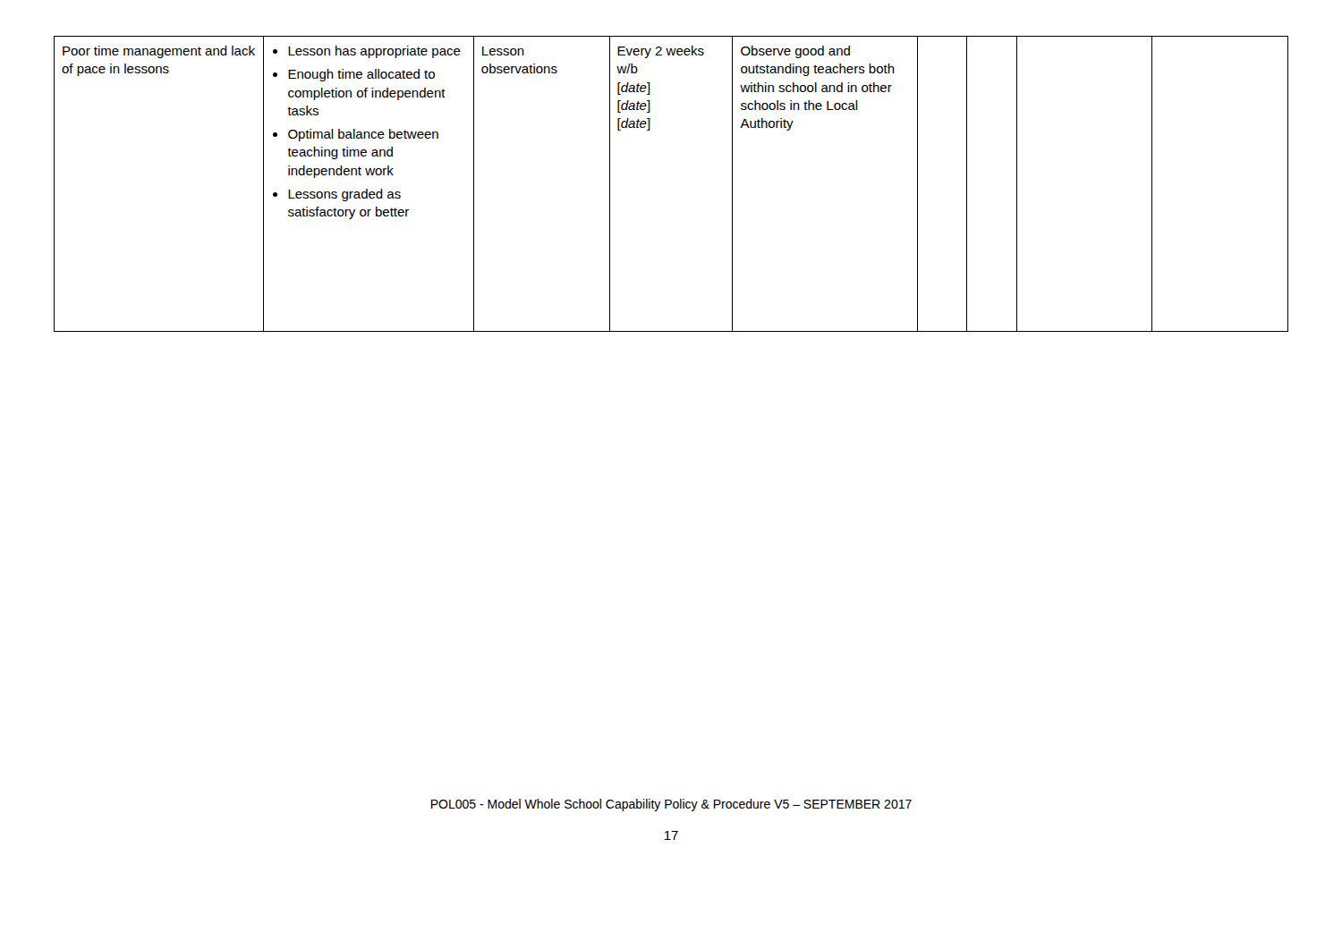| Poor time management and lack of pace in lessons | Lesson has appropriate pace Enough time allocated to completion of independent tasks Optimal balance between teaching time and independent work Lessons graded as satisfactory or better | Lesson observations | Every 2 weeks w/b [ date ] [ date ] [ date ] | Observe good and outstanding teachers both within school and in other schools in the Local Authority | | | | |
POL005 - Model Whole School Capability Policy & Procedure V5 – SEPTEMBER 2017
17